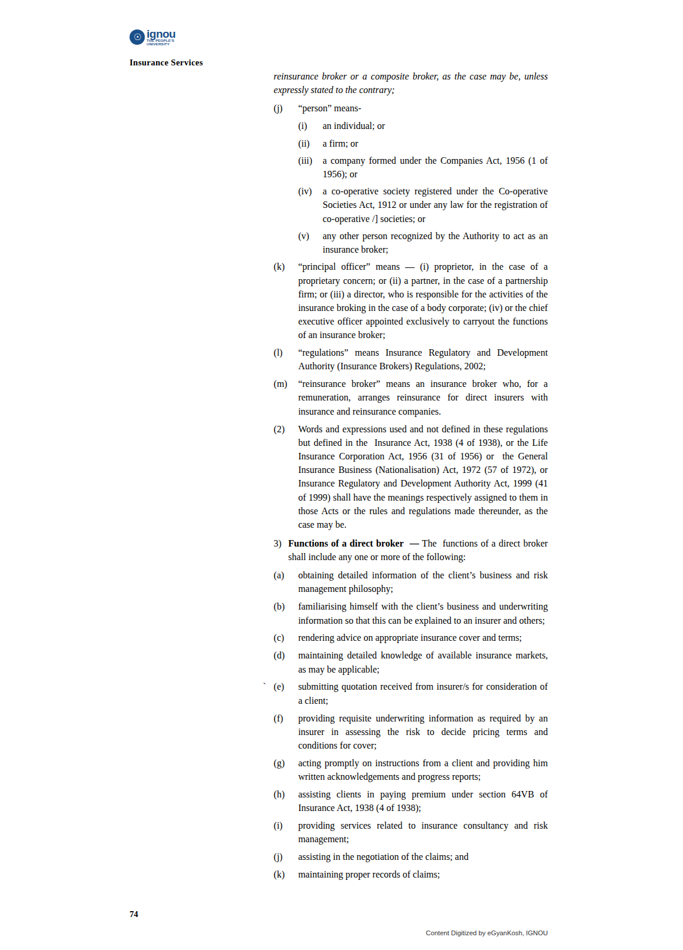☉ignou THE PEOPLE'S
UNIVERSITY
Insurance Services
reinsurance broker or a composite broker, as the case may be, unless expressly stated to the contrary;
(j)“person” means-
(i) an individual; or
(ii) a firm; or
(iii) a company formed under the Companies Act, 1956 (1 of 1956); or
(iv) a co-operative society registered under the Co-operative Societies Act, 1912 or under any law for the registration of co-operative /] societies; or
(v) any other person recognized by the Authority to act as an insurance broker;
(k)“principal officer” means — (i) proprietor, in the case of a proprietary concern; or (ii) a partner, in the case of a partnership firm; or (iii) a director, who is responsible for the activities of the insurance broking in the case of a body corporate; (iv) or the chief executive officer appointed exclusively to carryout the functions of an insurance broker;
(l)“regulations” means Insurance Regulatory and Development Authority (Insurance Brokers) Regulations, 2002;
(m)“reinsurance broker” means an insurance broker who, for a remuneration, arranges reinsurance for direct insurers with insurance and reinsurance companies.
(2) Words and expressions used and not defined in these regulations but defined in the Insurance Act, 1938 (4 of 1938), or the Life Insurance Corporation Act, 1956 (31 of 1956) or the General Insurance Business (Nationalisation) Act, 1972 (57 of 1972), or Insurance Regulatory and Development Authority Act, 1999 (41 of 1999) shall have the meanings respectively assigned to them in those Acts or the rules and regulations made thereunder, as the case may be.
3) Functions of a direct broker — The functions of a direct broker shall include any one or more of the following:
(a) obtaining detailed information of the client’s business and risk management philosophy;
(b) familiarising himself with the client’s business and underwriting information so that this can be explained to an insurer and others;
(c) rendering advice on appropriate insurance cover and terms;
(d) maintaining detailed knowledge of available insurance markets, as may be applicable;
`(e) submitting quotation received from insurer/s for consideration of a client;
(f) providing requisite underwriting information as required by an insurer in assessing the risk to decide pricing terms and conditions for cover;
(g) acting promptly on instructions from a client and providing him written acknowledgements and progress reports;
(h) assisting clients in paying premium under section 64VB of Insurance Act, 1938 (4 of 1938);
(i) providing services related to insurance consultancy and risk management;
(j) assisting in the negotiation of the claims; and
(k) maintaining proper records of claims;
74
Content Digitized by eGyanKosh, IGNOU